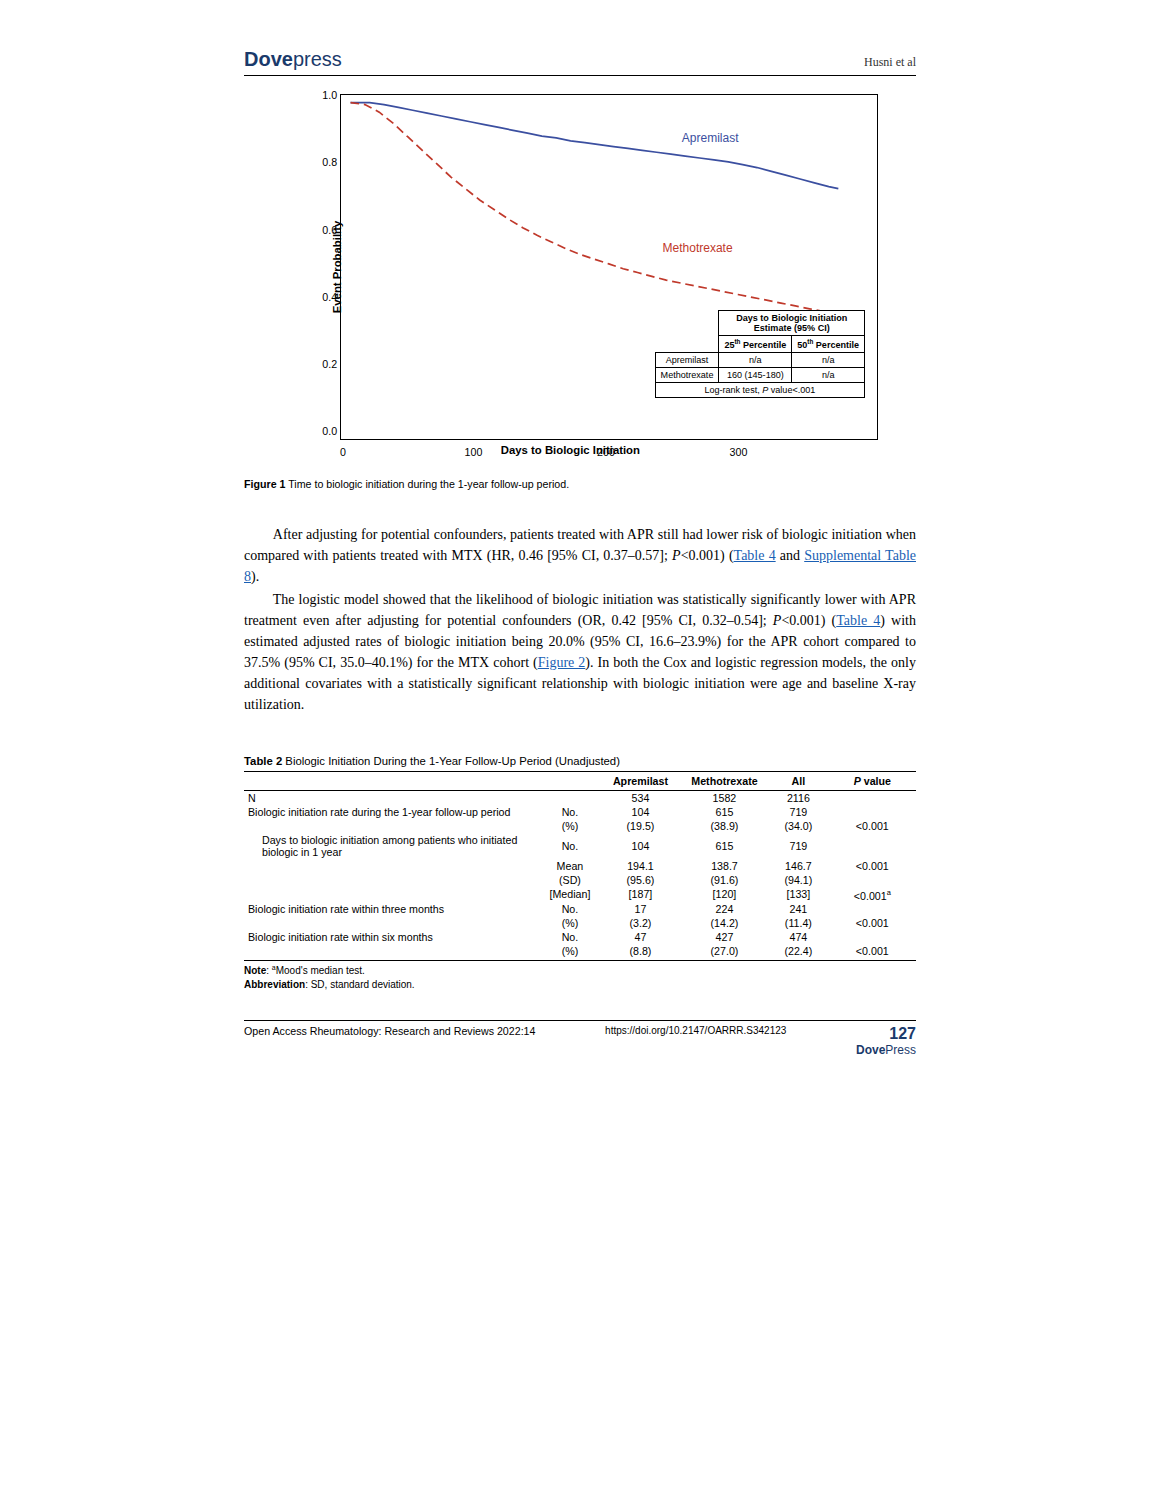Dovepress
Husni et al
Event Probability
1.0
0.8
0.6
0.4
0.2
0.0
0
100
200
300
Apremilast
Methotrexate
| | Days to Biologic Initiation Estimate (95% CI) |
| | 25 th Percentile | 50 th Percentile |
| Apremilast | n/a | n/a |
| Methotrexate | 160 (145-180) | n/a |
| Log-rank test, P value<.001 |
Days to Biologic Initiation
Figure 1 Time to biologic initiation during the 1-year follow-up period.
After adjusting for potential confounders, patients treated with APR still had lower risk of biologic initiation when compared with patients treated with MTX (HR, 0.46 [95% CI, 0.37–0.57]; P<0.001) (Table 4 and Supplemental Table 8).
The logistic model showed that the likelihood of biologic initiation was statistically significantly lower with APR treatment even after adjusting for potential confounders (OR, 0.42 [95% CI, 0.32–0.54]; P<0.001) (Table 4) with estimated adjusted rates of biologic initiation being 20.0% (95% CI, 16.6–23.9%) for the APR cohort compared to 37.5% (95% CI, 35.0–40.1%) for the MTX cohort (Figure 2). In both the Cox and logistic regression models, the only additional covariates with a statistically significant relationship with biologic initiation were age and baseline X-ray utilization.
Table 2 Biologic Initiation During the 1-Year Follow-Up Period (Unadjusted)
| | | Apremilast | Methotrexate | All | P value |
| --- | --- | --- | --- | --- | --- |
| N | | 534 | 1582 | 2116 | |
| Biologic initiation rate during the 1-year follow-up period | No. | 104 | 615 | 719 | |
| | (%) | (19.5) | (38.9) | (34.0) | <0.001 |
| Days to biologic initiation among patients who initiated biologic in 1 year | No. | 104 | 615 | 719 | |
| | Mean | 194.1 | 138.7 | 146.7 | <0.001 |
| | (SD) | (95.6) | (91.6) | (94.1) | |
| | [Median] | [187] | [120] | [133] | <0.001 a |
| Biologic initiation rate within three months | No. | 17 | 224 | 241 | |
| | (%) | (3.2) | (14.2) | (11.4) | <0.001 |
| Biologic initiation rate within six months | No. | 47 | 427 | 474 | |
| | (%) | (8.8) | (27.0) | (22.4) | <0.001 |
Note: aMood's median test.
Abbreviation: SD, standard deviation.
Open Access Rheumatology: Research and Reviews 2022:14
https://doi.org/10.2147/OARRR.S342123
127
DovePress